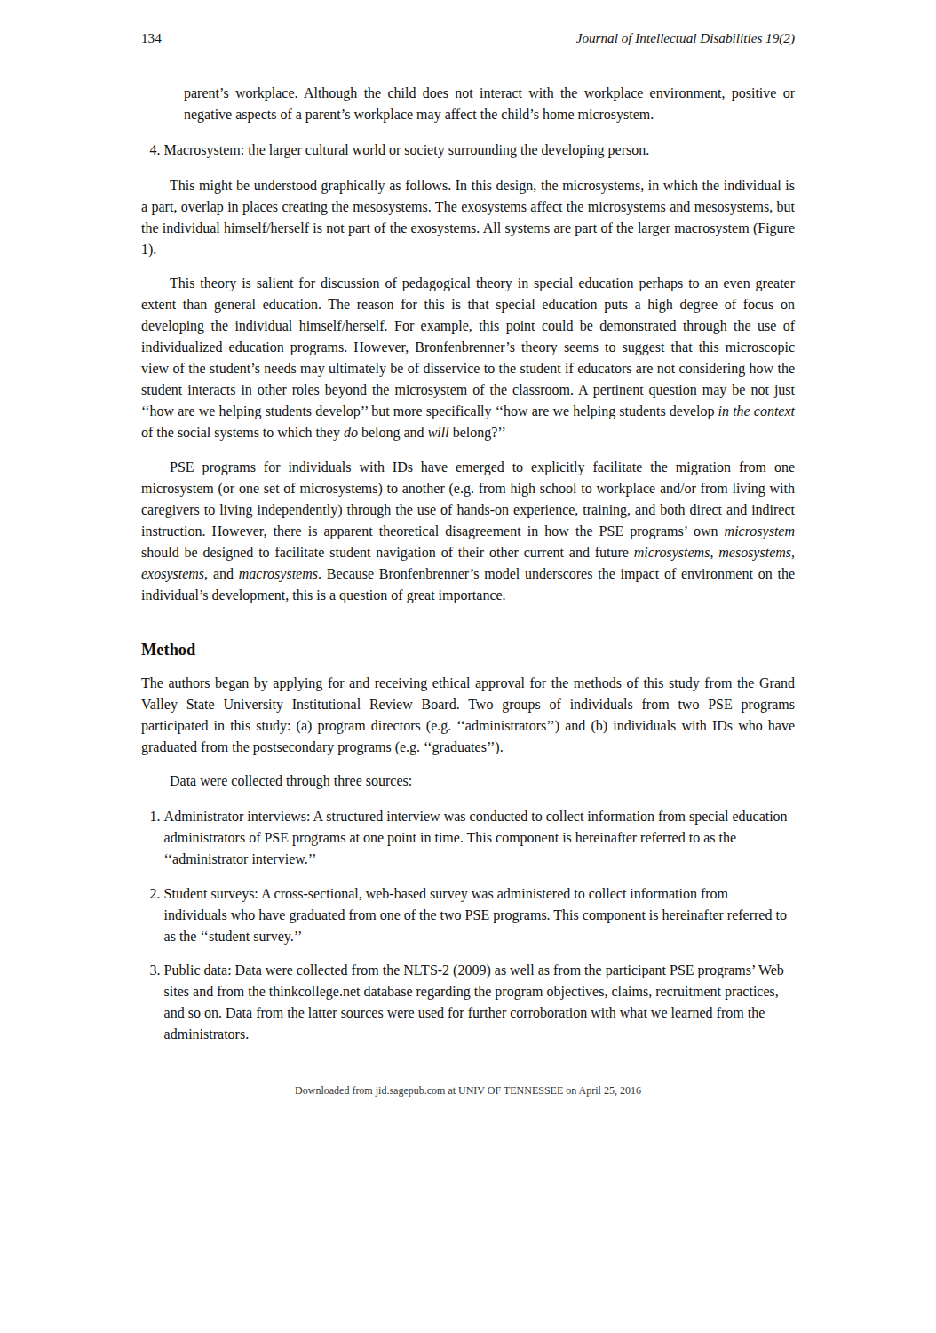134 Journal of Intellectual Disabilities 19(2)
parent’s workplace. Although the child does not interact with the workplace environment, positive or negative aspects of a parent’s workplace may affect the child’s home microsystem.
Macrosystem: the larger cultural world or society surrounding the developing person.
This might be understood graphically as follows. In this design, the microsystems, in which the individual is a part, overlap in places creating the mesosystems. The exosystems affect the microsystems and mesosystems, but the individual himself/herself is not part of the exosystems. All systems are part of the larger macrosystem (Figure 1).
This theory is salient for discussion of pedagogical theory in special education perhaps to an even greater extent than general education. The reason for this is that special education puts a high degree of focus on developing the individual himself/herself. For example, this point could be demonstrated through the use of individualized education programs. However, Bronfenbrenner’s theory seems to suggest that this microscopic view of the student’s needs may ultimately be of disservice to the student if educators are not considering how the student interacts in other roles beyond the microsystem of the classroom. A pertinent question may be not just ‘‘how are we helping students develop’’ but more specifically ‘‘how are we helping students develop in the context of the social systems to which they do belong and will belong?’’
PSE programs for individuals with IDs have emerged to explicitly facilitate the migration from one microsystem (or one set of microsystems) to another (e.g. from high school to workplace and/or from living with caregivers to living independently) through the use of hands-on experience, training, and both direct and indirect instruction. However, there is apparent theoretical disagreement in how the PSE programs’ own microsystem should be designed to facilitate student navigation of their other current and future microsystems, mesosystems, exosystems, and macrosystems. Because Bronfenbrenner’s model underscores the impact of environment on the individual’s development, this is a question of great importance.
Method
The authors began by applying for and receiving ethical approval for the methods of this study from the Grand Valley State University Institutional Review Board. Two groups of individuals from two PSE programs participated in this study: (a) program directors (e.g. ‘‘administrators’’) and (b) individuals with IDs who have graduated from the postsecondary programs (e.g. ‘‘graduates’’).
Data were collected through three sources:
Administrator interviews: A structured interview was conducted to collect information from special education administrators of PSE programs at one point in time. This component is hereinafter referred to as the ‘‘administrator interview.’’
Student surveys: A cross-sectional, web-based survey was administered to collect information from individuals who have graduated from one of the two PSE programs. This component is hereinafter referred to as the ‘‘student survey.’’
Public data: Data were collected from the NLTS-2 (2009) as well as from the participant PSE programs’ Web sites and from the thinkcollege.net database regarding the program objectives, claims, recruitment practices, and so on. Data from the latter sources were used for further corroboration with what we learned from the administrators.
Downloaded from jid.sagepub.com at UNIV OF TENNESSEE on April 25, 2016